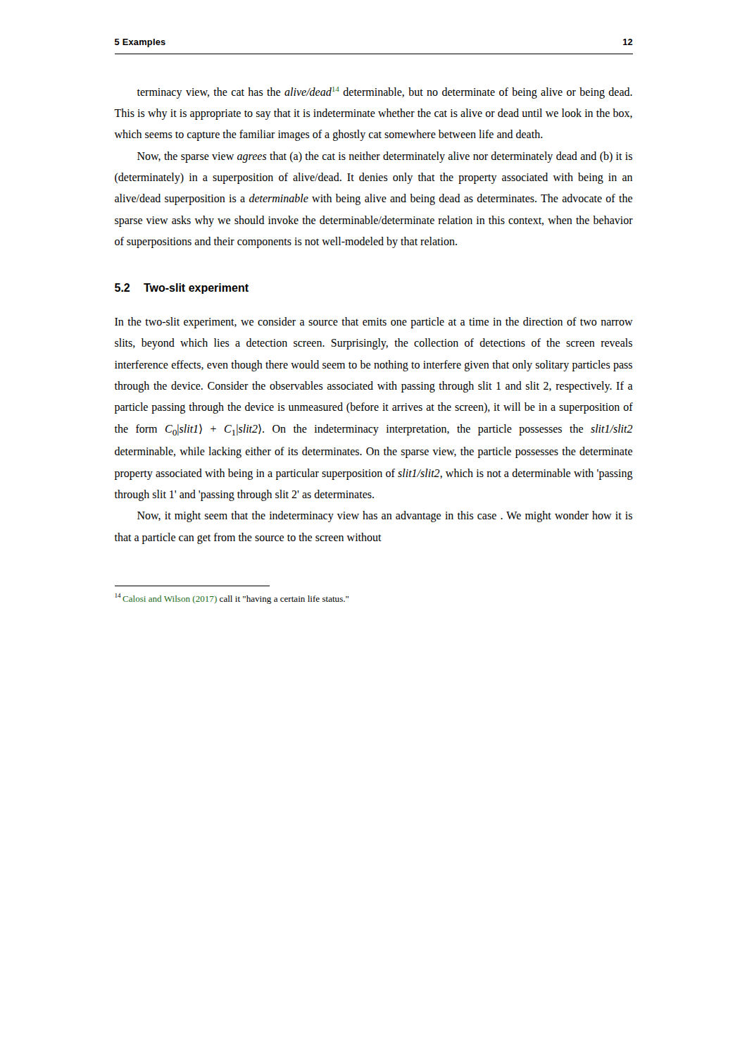5 Examples 12
terminacy view, the cat has the alive/dead14 determinable, but no determinate of being alive or being dead. This is why it is appropriate to say that it is indeterminate whether the cat is alive or dead until we look in the box, which seems to capture the familiar images of a ghostly cat somewhere between life and death.
Now, the sparse view agrees that (a) the cat is neither determinately alive nor determinately dead and (b) it is (determinately) in a superposition of alive/dead. It denies only that the property associated with being in an alive/dead superposition is a determinable with being alive and being dead as determinates. The advocate of the sparse view asks why we should invoke the determinable/determinate relation in this context, when the behavior of superpositions and their components is not well-modeled by that relation.
5.2 Two-slit experiment
In the two-slit experiment, we consider a source that emits one particle at a time in the direction of two narrow slits, beyond which lies a detection screen. Surprisingly, the collection of detections of the screen reveals interference effects, even though there would seem to be nothing to interfere given that only solitary particles pass through the device. Consider the observables associated with passing through slit 1 and slit 2, respectively. If a particle passing through the device is unmeasured (before it arrives at the screen), it will be in a superposition of the form C0|slit1⟩ + C1|slit2⟩. On the indeterminacy interpretation, the particle possesses the slit1/slit2 determinable, while lacking either of its determinates. On the sparse view, the particle possesses the determinate property associated with being in a particular superposition of slit1/slit2, which is not a determinable with 'passing through slit 1' and 'passing through slit 2' as determinates.
Now, it might seem that the indeterminacy view has an advantage in this case . We might wonder how it is that a particle can get from the source to the screen without
14Calosi and Wilson (2017) call it "having a certain life status."